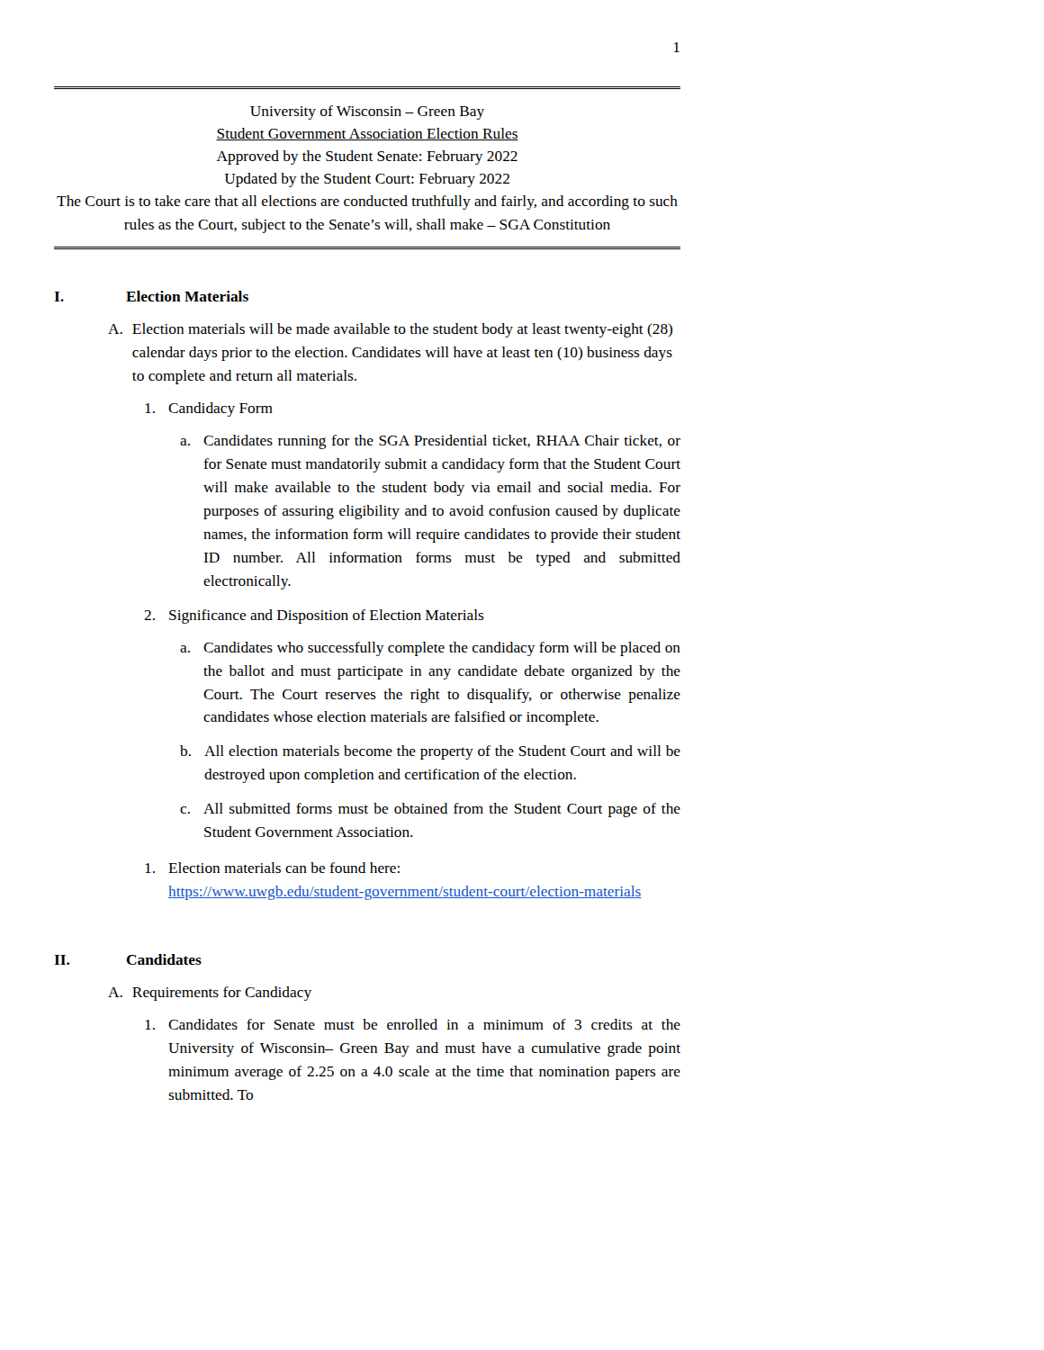1
University of Wisconsin – Green Bay
Student Government Association Election Rules
Approved by the Student Senate: February 2022
Updated by the Student Court: February 2022
The Court is to take care that all elections are conducted truthfully and fairly, and according to such rules as the Court, subject to the Senate’s will, shall make – SGA Constitution
I. Election Materials
A. Election materials will be made available to the student body at least twenty-eight (28) calendar days prior to the election. Candidates will have at least ten (10) business days to complete and return all materials.
1. Candidacy Form
a. Candidates running for the SGA Presidential ticket, RHAA Chair ticket, or for Senate must mandatorily submit a candidacy form that the Student Court will make available to the student body via email and social media. For purposes of assuring eligibility and to avoid confusion caused by duplicate names, the information form will require candidates to provide their student ID number. All information forms must be typed and submitted electronically.
2. Significance and Disposition of Election Materials
a. Candidates who successfully complete the candidacy form will be placed on the ballot and must participate in any candidate debate organized by the Court. The Court reserves the right to disqualify, or otherwise penalize candidates whose election materials are falsified or incomplete.
b. All election materials become the property of the Student Court and will be destroyed upon completion and certification of the election.
c. All submitted forms must be obtained from the Student Court page of the Student Government Association.
1. Election materials can be found here:
https://www.uwgb.edu/student-government/student-court/election-materials
II. Candidates
A. Requirements for Candidacy
1. Candidates for Senate must be enrolled in a minimum of 3 credits at the University of Wisconsin– Green Bay and must have a cumulative grade point minimum average of 2.25 on a 4.0 scale at the time that nomination papers are submitted. To